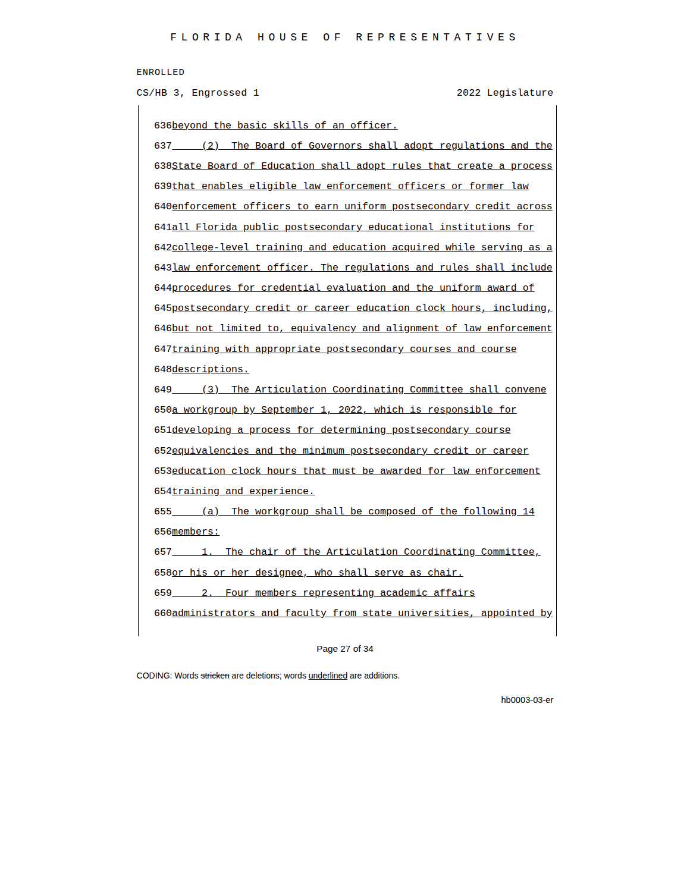FLORIDA HOUSE OF REPRESENTATIVES
ENROLLED
CS/HB 3, Engrossed 1 2022 Legislature
| 636 | beyond the basic skills of an officer. |
| 637 | (2) The Board of Governors shall adopt regulations and the |
| 638 | State Board of Education shall adopt rules that create a process |
| 639 | that enables eligible law enforcement officers or former law |
| 640 | enforcement officers to earn uniform postsecondary credit across |
| 641 | all Florida public postsecondary educational institutions for |
| 642 | college-level training and education acquired while serving as a |
| 643 | law enforcement officer. The regulations and rules shall include |
| 644 | procedures for credential evaluation and the uniform award of |
| 645 | postsecondary credit or career education clock hours, including, |
| 646 | but not limited to, equivalency and alignment of law enforcement |
| 647 | training with appropriate postsecondary courses and course |
| 648 | descriptions. |
| 649 | (3) The Articulation Coordinating Committee shall convene |
| 650 | a workgroup by September 1, 2022, which is responsible for |
| 651 | developing a process for determining postsecondary course |
| 652 | equivalencies and the minimum postsecondary credit or career |
| 653 | education clock hours that must be awarded for law enforcement |
| 654 | training and experience. |
| 655 | (a) The workgroup shall be composed of the following 14 |
| 656 | members: |
| 657 | 1. The chair of the Articulation Coordinating Committee, |
| 658 | or his or her designee, who shall serve as chair. |
| 659 | 2. Four members representing academic affairs |
| 660 | administrators and faculty from state universities, appointed by |
Page 27 of 34
CODING: Words stricken are deletions; words underlined are additions.
hb0003-03-er